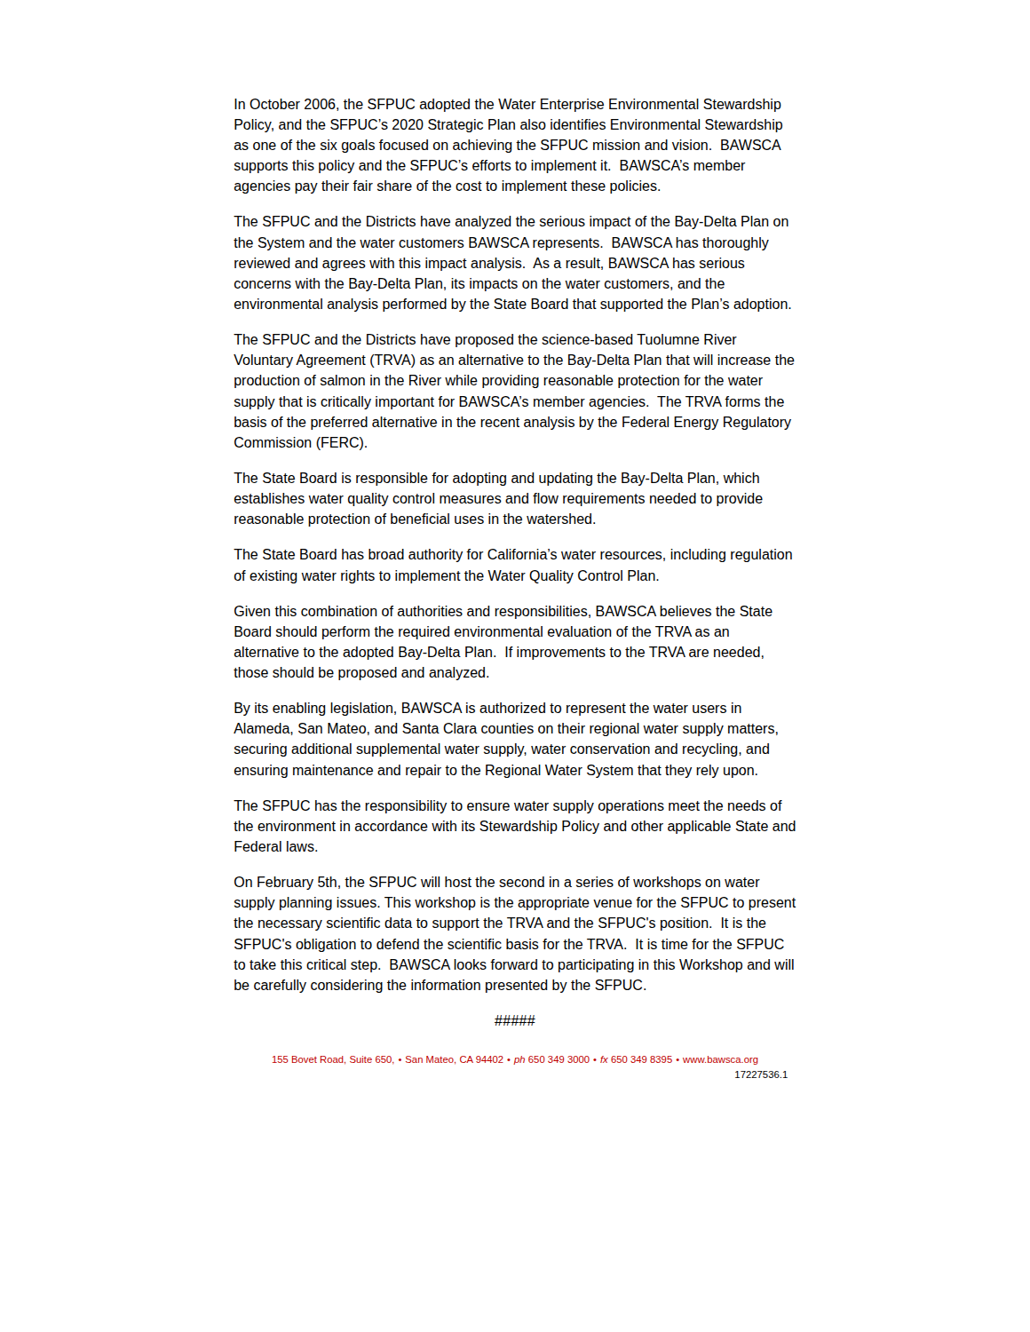In October 2006, the SFPUC adopted the Water Enterprise Environmental Stewardship Policy, and the SFPUC’s 2020 Strategic Plan also identifies Environmental Stewardship as one of the six goals focused on achieving the SFPUC mission and vision. BAWSCA supports this policy and the SFPUC’s efforts to implement it. BAWSCA’s member agencies pay their fair share of the cost to implement these policies.
The SFPUC and the Districts have analyzed the serious impact of the Bay-Delta Plan on the System and the water customers BAWSCA represents. BAWSCA has thoroughly reviewed and agrees with this impact analysis. As a result, BAWSCA has serious concerns with the Bay-Delta Plan, its impacts on the water customers, and the environmental analysis performed by the State Board that supported the Plan’s adoption.
The SFPUC and the Districts have proposed the science-based Tuolumne River Voluntary Agreement (TRVA) as an alternative to the Bay-Delta Plan that will increase the production of salmon in the River while providing reasonable protection for the water supply that is critically important for BAWSCA’s member agencies. The TRVA forms the basis of the preferred alternative in the recent analysis by the Federal Energy Regulatory Commission (FERC).
The State Board is responsible for adopting and updating the Bay-Delta Plan, which establishes water quality control measures and flow requirements needed to provide reasonable protection of beneficial uses in the watershed.
The State Board has broad authority for California’s water resources, including regulation of existing water rights to implement the Water Quality Control Plan.
Given this combination of authorities and responsibilities, BAWSCA believes the State Board should perform the required environmental evaluation of the TRVA as an alternative to the adopted Bay-Delta Plan. If improvements to the TRVA are needed, those should be proposed and analyzed.
By its enabling legislation, BAWSCA is authorized to represent the water users in Alameda, San Mateo, and Santa Clara counties on their regional water supply matters, securing additional supplemental water supply, water conservation and recycling, and ensuring maintenance and repair to the Regional Water System that they rely upon.
The SFPUC has the responsibility to ensure water supply operations meet the needs of the environment in accordance with its Stewardship Policy and other applicable State and Federal laws.
On February 5th, the SFPUC will host the second in a series of workshops on water supply planning issues. This workshop is the appropriate venue for the SFPUC to present the necessary scientific data to support the TRVA and the SFPUC's position. It is the SFPUC's obligation to defend the scientific basis for the TRVA. It is time for the SFPUC to take this critical step. BAWSCA looks forward to participating in this Workshop and will be carefully considering the information presented by the SFPUC.
#####
155 Bovet Road, Suite 650,•San Mateo, CA 94402•ph 650 349 3000•fx 650 349 8395•www.bawsca.org
17227536.1